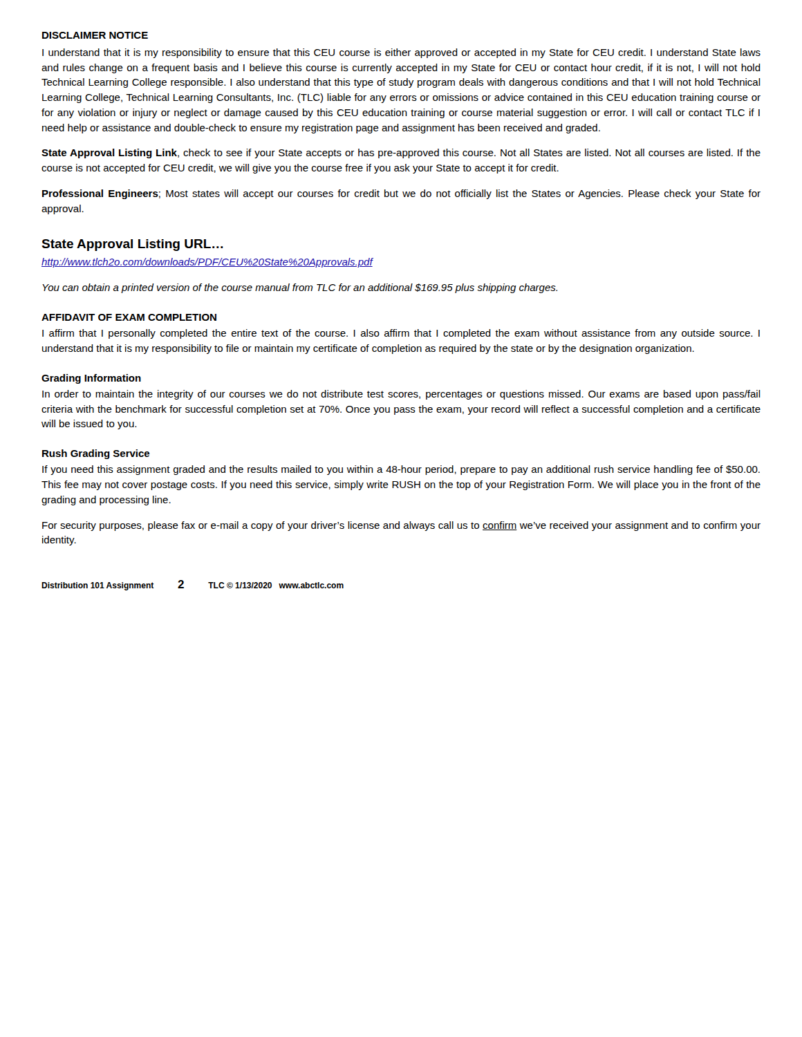DISCLAIMER NOTICE
I understand that it is my responsibility to ensure that this CEU course is either approved or accepted in my State for CEU credit. I understand State laws and rules change on a frequent basis and I believe this course is currently accepted in my State for CEU or contact hour credit, if it is not, I will not hold Technical Learning College responsible. I also understand that this type of study program deals with dangerous conditions and that I will not hold Technical Learning College, Technical Learning Consultants, Inc. (TLC) liable for any errors or omissions or advice contained in this CEU education training course or for any violation or injury or neglect or damage caused by this CEU education training or course material suggestion or error. I will call or contact TLC if I need help or assistance and double-check to ensure my registration page and assignment has been received and graded.
State Approval Listing Link, check to see if your State accepts or has pre-approved this course. Not all States are listed. Not all courses are listed. If the course is not accepted for CEU credit, we will give you the course free if you ask your State to accept it for credit.
Professional Engineers; Most states will accept our courses for credit but we do not officially list the States or Agencies. Please check your State for approval.
State Approval Listing URL…
http://www.tlch2o.com/downloads/PDF/CEU%20State%20Approvals.pdf
You can obtain a printed version of the course manual from TLC for an additional $169.95 plus shipping charges.
AFFIDAVIT OF EXAM COMPLETION
I affirm that I personally completed the entire text of the course. I also affirm that I completed the exam without assistance from any outside source. I understand that it is my responsibility to file or maintain my certificate of completion as required by the state or by the designation organization.
Grading Information
In order to maintain the integrity of our courses we do not distribute test scores, percentages or questions missed. Our exams are based upon pass/fail criteria with the benchmark for successful completion set at 70%. Once you pass the exam, your record will reflect a successful completion and a certificate will be issued to you.
Rush Grading Service
If you need this assignment graded and the results mailed to you within a 48-hour period, prepare to pay an additional rush service handling fee of $50.00. This fee may not cover postage costs. If you need this service, simply write RUSH on the top of your Registration Form. We will place you in the front of the grading and processing line.
For security purposes, please fax or e-mail a copy of your driver’s license and always call us to confirm we’ve received your assignment and to confirm your identity.
Distribution 101 Assignment 2 TLC © 1/13/2020 www.abctlc.com